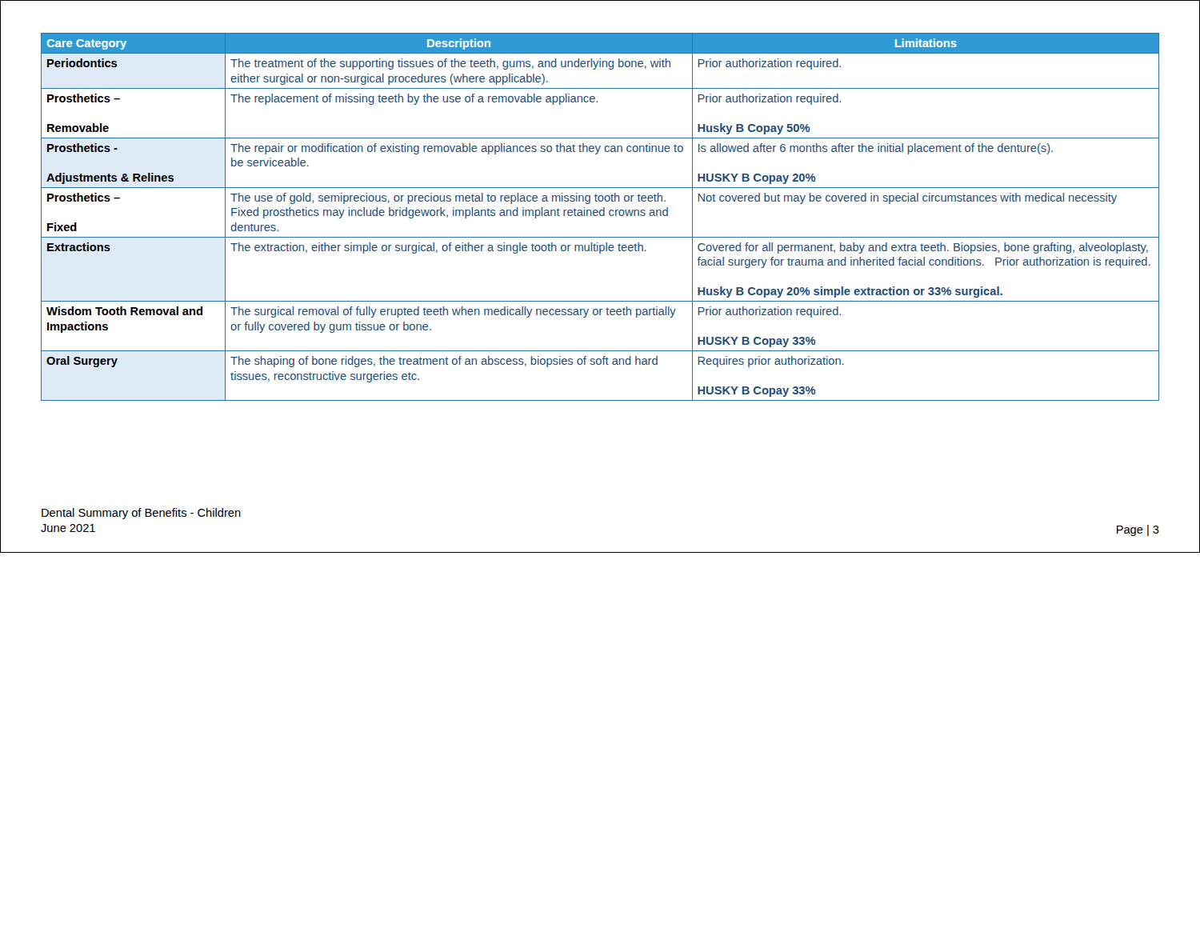| Care Category | Description | Limitations |
| --- | --- | --- |
| Periodontics | The treatment of the supporting tissues of the teeth, gums, and underlying bone, with either surgical or non-surgical procedures (where applicable). | Prior authorization required. |
| Prosthetics – Removable | The replacement of missing teeth by the use of a removable appliance. | Prior authorization required. Husky B Copay 50% |
| Prosthetics - Adjustments & Relines | The repair or modification of existing removable appliances so that they can continue to be serviceable. | Is allowed after 6 months after the initial placement of the denture(s). HUSKY B Copay 20% |
| Prosthetics – Fixed | The use of gold, semiprecious, or precious metal to replace a missing tooth or teeth. Fixed prosthetics may include bridgework, implants and implant retained crowns and dentures. | Not covered but may be covered in special circumstances with medical necessity |
| Extractions | The extraction, either simple or surgical, of either a single tooth or multiple teeth. | Covered for all permanent, baby and extra teeth. Biopsies, bone grafting, alveoloplasty, facial surgery for trauma and inherited facial conditions. Prior authorization is required. Husky B Copay 20% simple extraction or 33% surgical. |
| Wisdom Tooth Removal and Impactions | The surgical removal of fully erupted teeth when medically necessary or teeth partially or fully covered by gum tissue or bone. | Prior authorization required. HUSKY B Copay 33% |
| Oral Surgery | The shaping of bone ridges, the treatment of an abscess, biopsies of soft and hard tissues, reconstructive surgeries etc. | Requires prior authorization. HUSKY B Copay 33% |
Dental Summary of Benefits - Children
June 2021
Page | 3